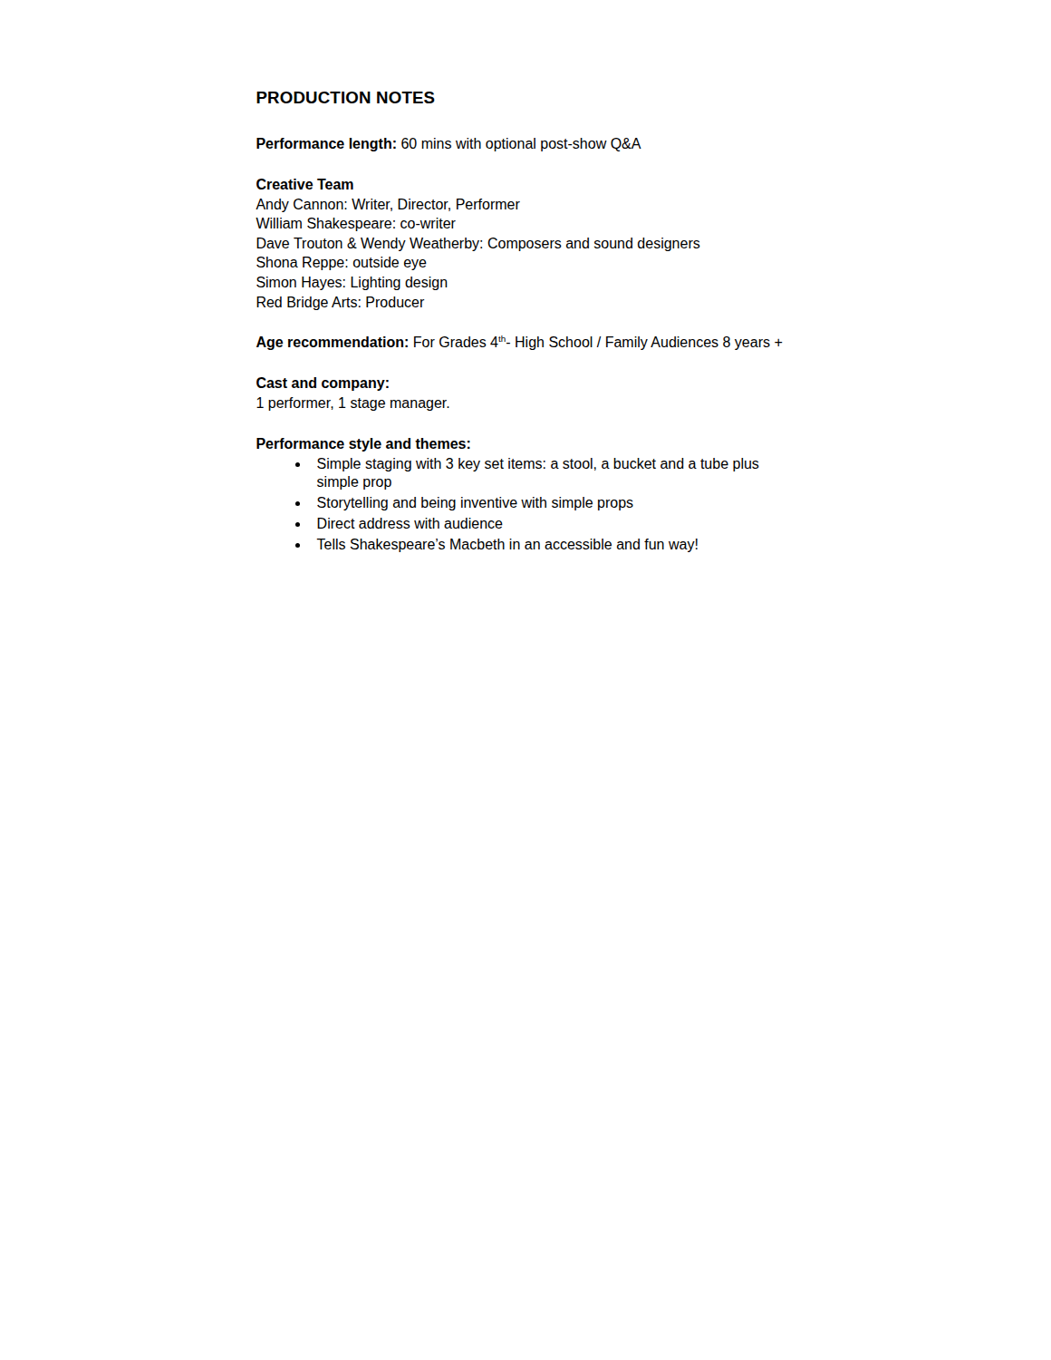PRODUCTION NOTES
Performance length: 60 mins with optional post-show Q&A
Creative Team
Andy Cannon: Writer, Director, Performer
William Shakespeare: co-writer
Dave Trouton & Wendy Weatherby: Composers and sound designers
Shona Reppe: outside eye
Simon Hayes: Lighting design
Red Bridge Arts: Producer
Age recommendation: For Grades 4th- High School / Family Audiences 8 years +
Cast and company:
1 performer, 1 stage manager.
Performance style and themes:
Simple staging with 3 key set items: a stool, a bucket and a tube plus simple prop
Storytelling and being inventive with simple props
Direct address with audience
Tells Shakespeare’s Macbeth in an accessible and fun way!